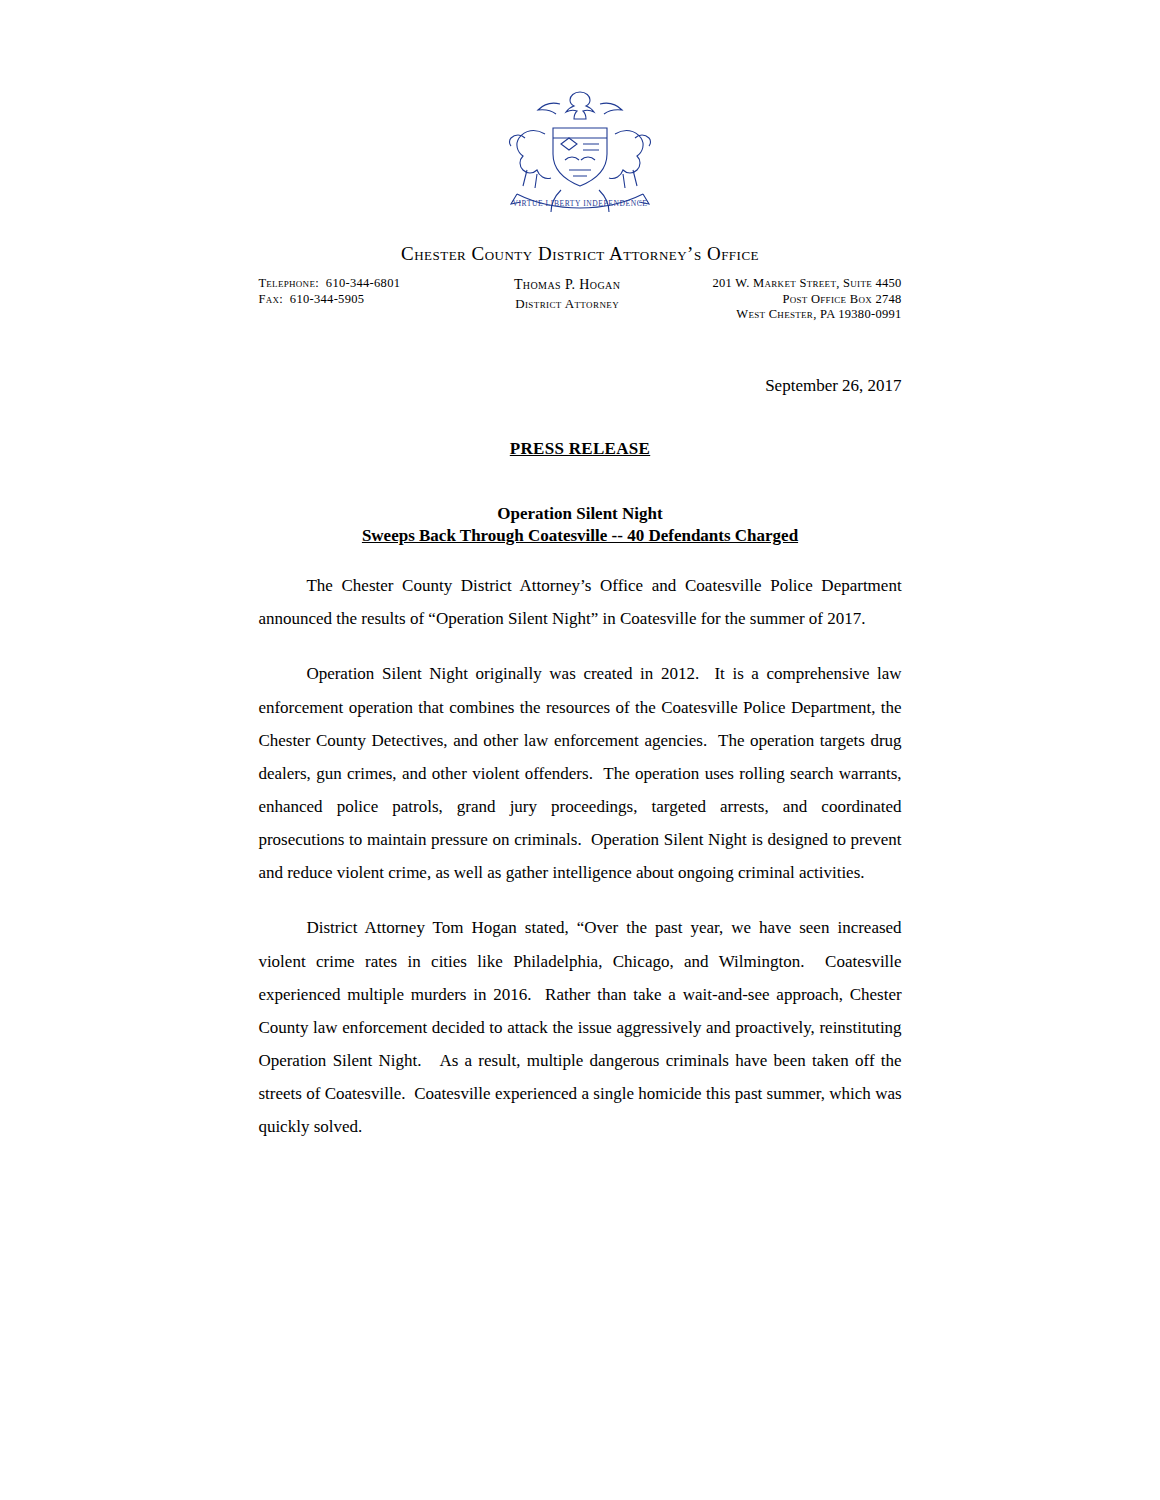VIRTUE LIBERTY INDEPENDENCE
Chester County District Attorney’s Office
| Telephone: 610-344-6801 Fax: 610-344-5905 | Thomas P. Hogan District Attorney | 201 W. Market Street, Suite 4450 Post Office Box 2748 West Chester, PA 19380-0991 |
September 26, 2017
PRESS RELEASE
Operation Silent Night Sweeps Back Through Coatesville -- 40 Defendants Charged
The Chester County District Attorney’s Office and Coatesville Police Department announced the results of “Operation Silent Night” in Coatesville for the summer of 2017.
Operation Silent Night originally was created in 2012. It is a comprehensive law enforcement operation that combines the resources of the Coatesville Police Department, the Chester County Detectives, and other law enforcement agencies. The operation targets drug dealers, gun crimes, and other violent offenders. The operation uses rolling search warrants, enhanced police patrols, grand jury proceedings, targeted arrests, and coordinated prosecutions to maintain pressure on criminals. Operation Silent Night is designed to prevent and reduce violent crime, as well as gather intelligence about ongoing criminal activities.
District Attorney Tom Hogan stated, “Over the past year, we have seen increased violent crime rates in cities like Philadelphia, Chicago, and Wilmington. Coatesville experienced multiple murders in 2016. Rather than take a wait-and-see approach, Chester County law enforcement decided to attack the issue aggressively and proactively, reinstituting Operation Silent Night. As a result, multiple dangerous criminals have been taken off the streets of Coatesville. Coatesville experienced a single homicide this past summer, which was quickly solved.